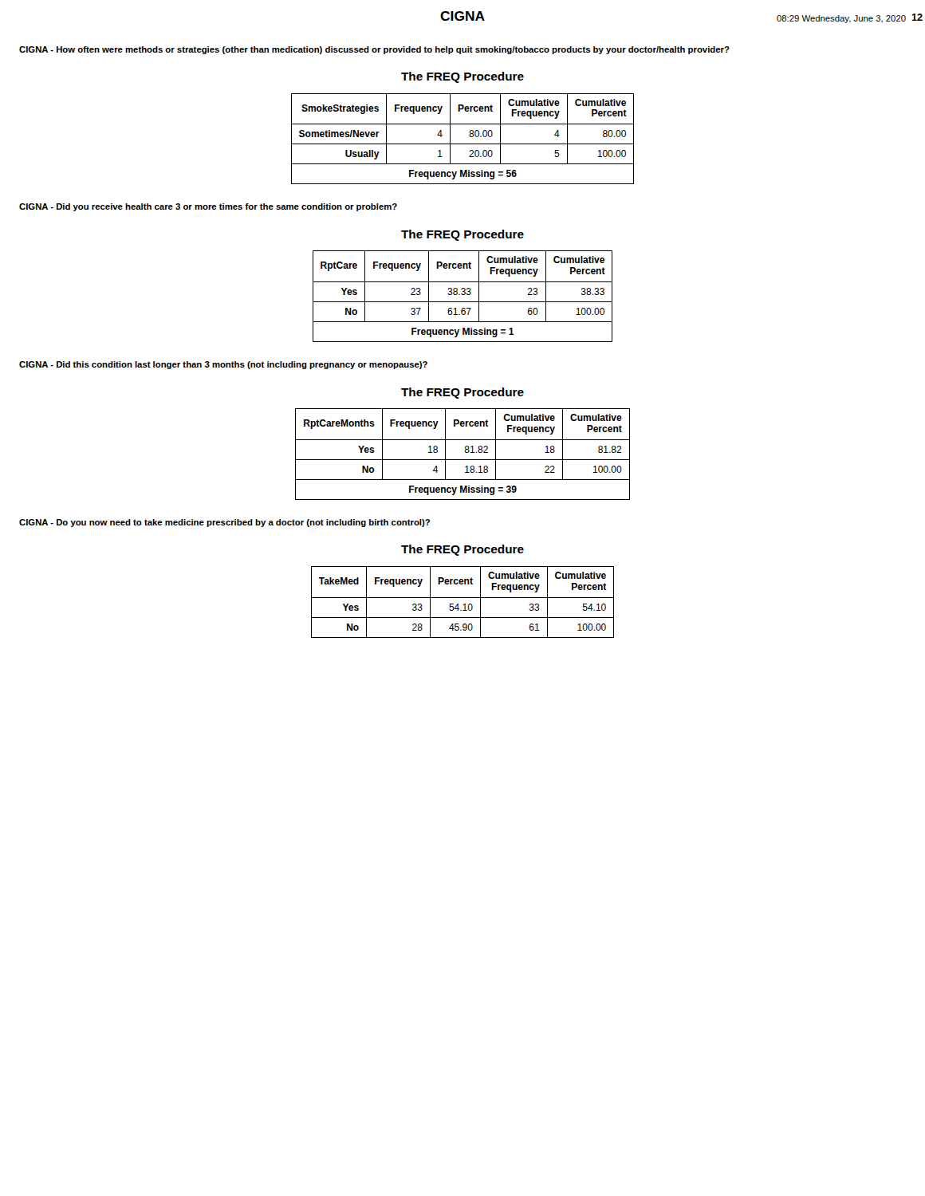CIGNA 08:29 Wednesday, June 3, 2020 12
CIGNA - How often were methods or strategies (other than medication) discussed or provided to help quit smoking/tobacco products by your doctor/health provider?
The FREQ Procedure
| SmokeStrategies | Frequency | Percent | Cumulative Frequency | Cumulative Percent |
| --- | --- | --- | --- | --- |
| Sometimes/Never | 4 | 80.00 | 4 | 80.00 |
| Usually | 1 | 20.00 | 5 | 100.00 |
| Frequency Missing = 56 |
CIGNA - Did you receive health care 3 or more times for the same condition or problem?
The FREQ Procedure
| RptCare | Frequency | Percent | Cumulative Frequency | Cumulative Percent |
| --- | --- | --- | --- | --- |
| Yes | 23 | 38.33 | 23 | 38.33 |
| No | 37 | 61.67 | 60 | 100.00 |
| Frequency Missing = 1 |
CIGNA - Did this condition last longer than 3 months (not including pregnancy or menopause)?
The FREQ Procedure
| RptCareMonths | Frequency | Percent | Cumulative Frequency | Cumulative Percent |
| --- | --- | --- | --- | --- |
| Yes | 18 | 81.82 | 18 | 81.82 |
| No | 4 | 18.18 | 22 | 100.00 |
| Frequency Missing = 39 |
CIGNA - Do you now need to take medicine prescribed by a doctor (not including birth control)?
The FREQ Procedure
| TakeMed | Frequency | Percent | Cumulative Frequency | Cumulative Percent |
| --- | --- | --- | --- | --- |
| Yes | 33 | 54.10 | 33 | 54.10 |
| No | 28 | 45.90 | 61 | 100.00 |